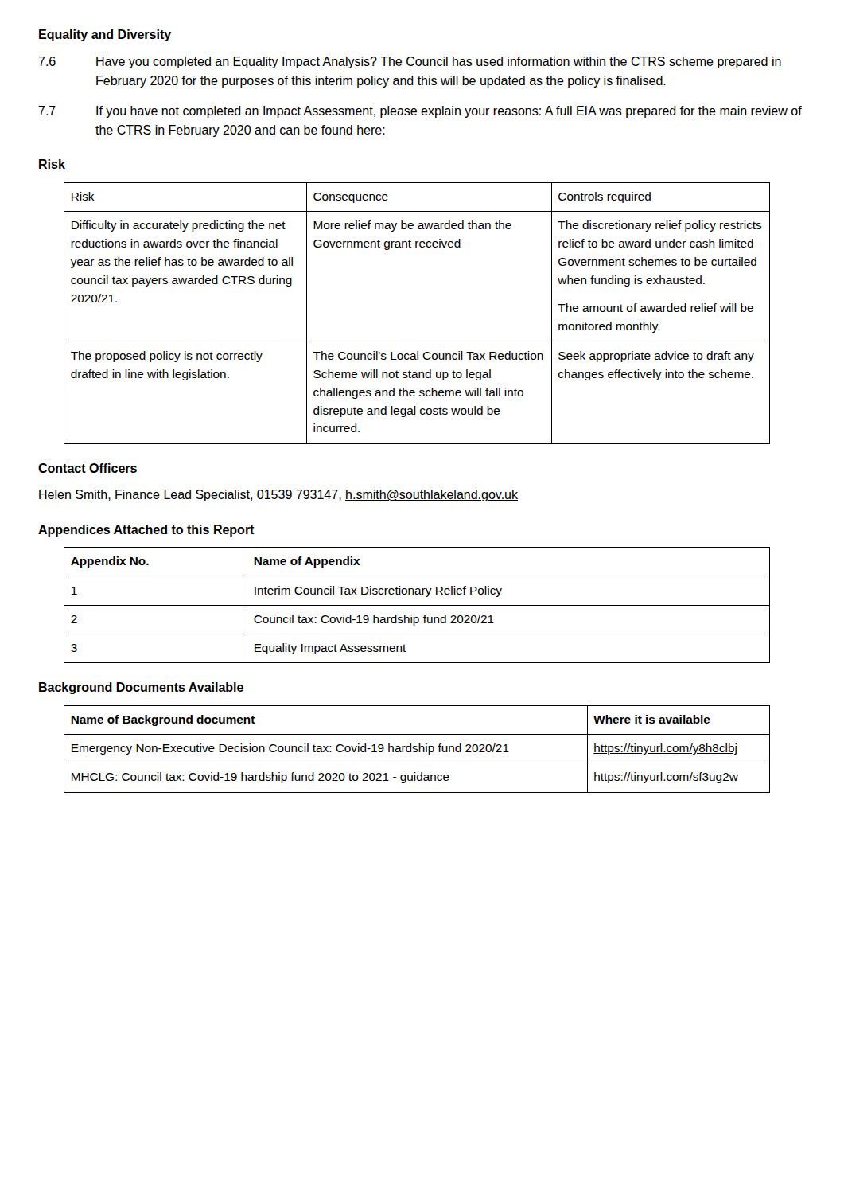Equality and Diversity
7.6
Have you completed an Equality Impact Analysis? The Council has used information within the CTRS scheme prepared in February 2020 for the purposes of this interim policy and this will be updated as the policy is finalised.
7.7
If you have not completed an Impact Assessment, please explain your reasons: A full EIA was prepared for the main review of the CTRS in February 2020 and can be found here:
Risk
| Risk | Consequence | Controls required |
| --- | --- | --- |
| Difficulty in accurately predicting the net reductions in awards over the financial year as the relief has to be awarded to all council tax payers awarded CTRS during 2020/21. | More relief may be awarded than the Government grant received | The discretionary relief policy restricts relief to be award under cash limited Government schemes to be curtailed when funding is exhausted. The amount of awarded relief will be monitored monthly. |
| The proposed policy is not correctly drafted in line with legislation. | The Council's Local Council Tax Reduction Scheme will not stand up to legal challenges and the scheme will fall into disrepute and legal costs would be incurred. | Seek appropriate advice to draft any changes effectively into the scheme. |
Contact Officers
Helen Smith, Finance Lead Specialist, 01539 793147, h.smith@southlakeland.gov.uk
Appendices Attached to this Report
| Appendix No. | Name of Appendix |
| --- | --- |
| 1 | Interim Council Tax Discretionary Relief Policy |
| 2 | Council tax: Covid-19 hardship fund 2020/21 |
| 3 | Equality Impact Assessment |
Background Documents Available
| Name of Background document | Where it is available |
| --- | --- |
| Emergency Non-Executive Decision Council tax: Covid-19 hardship fund 2020/21 | https://tinyurl.com/y8h8clbj |
| MHCLG: Council tax: Covid-19 hardship fund 2020 to 2021 - guidance | https://tinyurl.com/sf3ug2w |